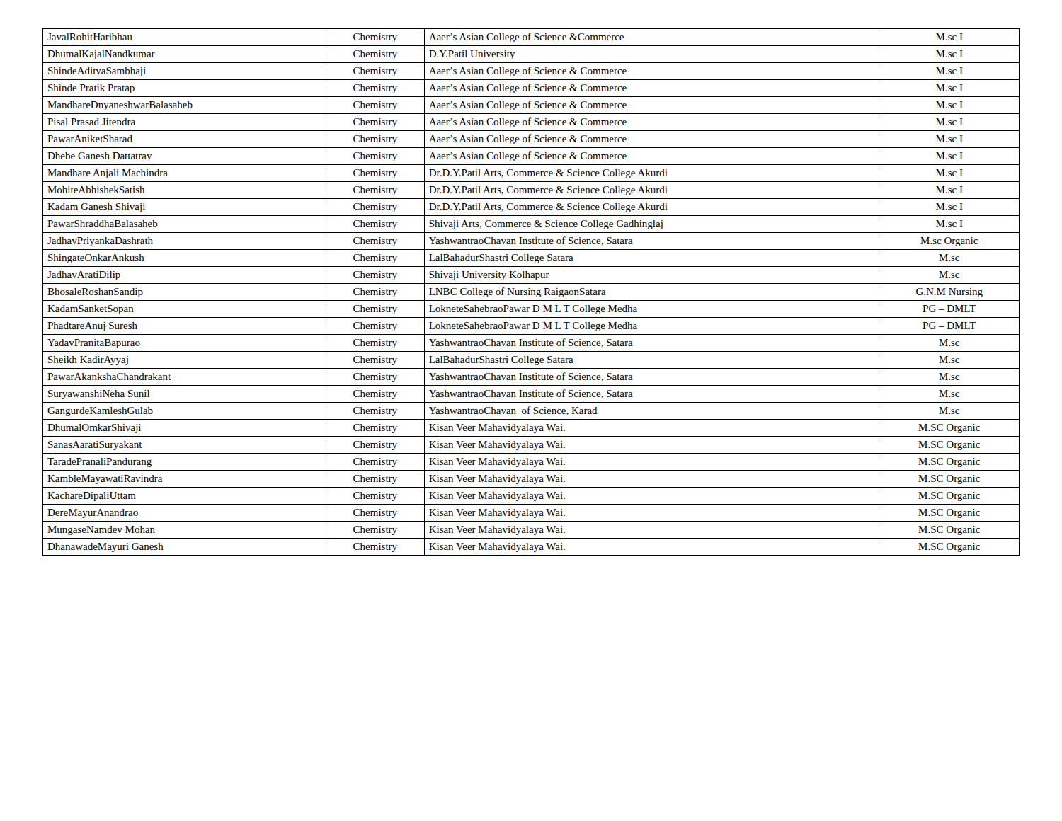| JavalRohitHaribhau | Chemistry | Aaer’s Asian College of Science &Commerce | M.sc I |
| DhumalKajalNandkumar | Chemistry | D.Y.Patil University | M.sc I |
| ShindeAdityaSambhaji | Chemistry | Aaer’s Asian College of Science & Commerce | M.sc I |
| Shinde Pratik Pratap | Chemistry | Aaer’s Asian College of Science & Commerce | M.sc I |
| MandhareDnyaneshwarBalasaheb | Chemistry | Aaer’s Asian College of Science & Commerce | M.sc I |
| Pisal Prasad Jitendra | Chemistry | Aaer’s Asian College of Science & Commerce | M.sc I |
| PawarAniketSharad | Chemistry | Aaer’s Asian College of Science & Commerce | M.sc I |
| Dhebe Ganesh Dattatray | Chemistry | Aaer’s Asian College of Science & Commerce | M.sc I |
| Mandhare Anjali Machindra | Chemistry | Dr.D.Y.Patil Arts, Commerce & Science College Akurdi | M.sc I |
| MohiteAbhishekSatish | Chemistry | Dr.D.Y.Patil Arts, Commerce & Science College Akurdi | M.sc I |
| Kadam Ganesh Shivaji | Chemistry | Dr.D.Y.Patil Arts, Commerce & Science College Akurdi | M.sc I |
| PawarShraddhaBalasaheb | Chemistry | Shivaji Arts, Commerce & Science College Gadhinglaj | M.sc I |
| JadhavPriyankaDashrath | Chemistry | YashwantraoChavan Institute of Science, Satara | M.sc Organic |
| ShingateOnkarAnkush | Chemistry | LalBahadurShastri College Satara | M.sc |
| JadhavAratiDilip | Chemistry | Shivaji University Kolhapur | M.sc |
| BhosaleRoshanSandip | Chemistry | LNBC College of Nursing RaigaonSatara | G.N.M Nursing |
| KadamSanketSopan | Chemistry | LokneteSahebraoPawar D M L T College Medha | PG – DMLT |
| PhadtareAnuj Suresh | Chemistry | LokneteSahebraoPawar D M L T College Medha | PG – DMLT |
| YadavPranitaBapurao | Chemistry | YashwantraoChavan Institute of Science, Satara | M.sc |
| Sheikh KadirAyyaj | Chemistry | LalBahadurShastri College Satara | M.sc |
| PawarAkankshaChandrakant | Chemistry | YashwantraoChavan Institute of Science, Satara | M.sc |
| SuryawanshiNeha Sunil | Chemistry | YashwantraoChavan Institute of Science, Satara | M.sc |
| GangurdeKamleshGulab | Chemistry | YashwantraoChavan of Science, Karad | M.sc |
| DhumalOmkarShivaji | Chemistry | Kisan Veer Mahavidyalaya Wai. | M.SC Organic |
| SanasAaratiSuryakant | Chemistry | Kisan Veer Mahavidyalaya Wai. | M.SC Organic |
| TaradePranaliPandurang | Chemistry | Kisan Veer Mahavidyalaya Wai. | M.SC Organic |
| KambleMayawatiRavindra | Chemistry | Kisan Veer Mahavidyalaya Wai. | M.SC Organic |
| KachareDipaliUttam | Chemistry | Kisan Veer Mahavidyalaya Wai. | M.SC Organic |
| DereMayurAnandrao | Chemistry | Kisan Veer Mahavidyalaya Wai. | M.SC Organic |
| MungaseNamdev Mohan | Chemistry | Kisan Veer Mahavidyalaya Wai. | M.SC Organic |
| DhanawadeMayuri Ganesh | Chemistry | Kisan Veer Mahavidyalaya Wai. | M.SC Organic |